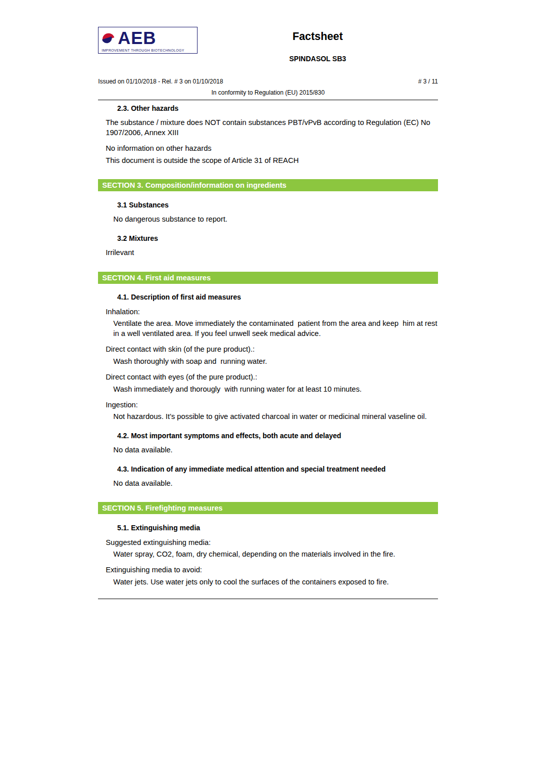AEB
Improvement through biotechnology
Factsheet
SPINDASOL SB3
Issued on 01/10/2018 - Rel. # 3 on 01/10/2018 # 3 / 11
In conformity to Regulation (EU) 2015/830
2.3. Other hazards
The substance / mixture does NOT contain substances PBT/vPvB according to Regulation (EC) No 1907/2006, Annex XIII
No information on other hazards
This document is outside the scope of Article 31 of REACH
SECTION 3. Composition/information on ingredients
3.1 Substances
No dangerous substance to report.
3.2 Mixtures
Irrilevant
SECTION 4. First aid measures
4.1. Description of first aid measures
Inhalation:
Ventilate the area. Move immediately the contaminated patient from the area and keep him at rest in a well ventilated area. If you feel unwell seek medical advice.
Direct contact with skin (of the pure product).:
Wash thoroughly with soap and running water.
Direct contact with eyes (of the pure product).:
Wash immediately and thorougly with running water for at least 10 minutes.
Ingestion:
Not hazardous. It’s possible to give activated charcoal in water or medicinal mineral vaseline oil.
4.2. Most important symptoms and effects, both acute and delayed
No data available.
4.3. Indication of any immediate medical attention and special treatment needed
No data available.
SECTION 5. Firefighting measures
5.1. Extinguishing media
Suggested extinguishing media:
Water spray, CO2, foam, dry chemical, depending on the materials involved in the fire.
Extinguishing media to avoid:
Water jets. Use water jets only to cool the surfaces of the containers exposed to fire.